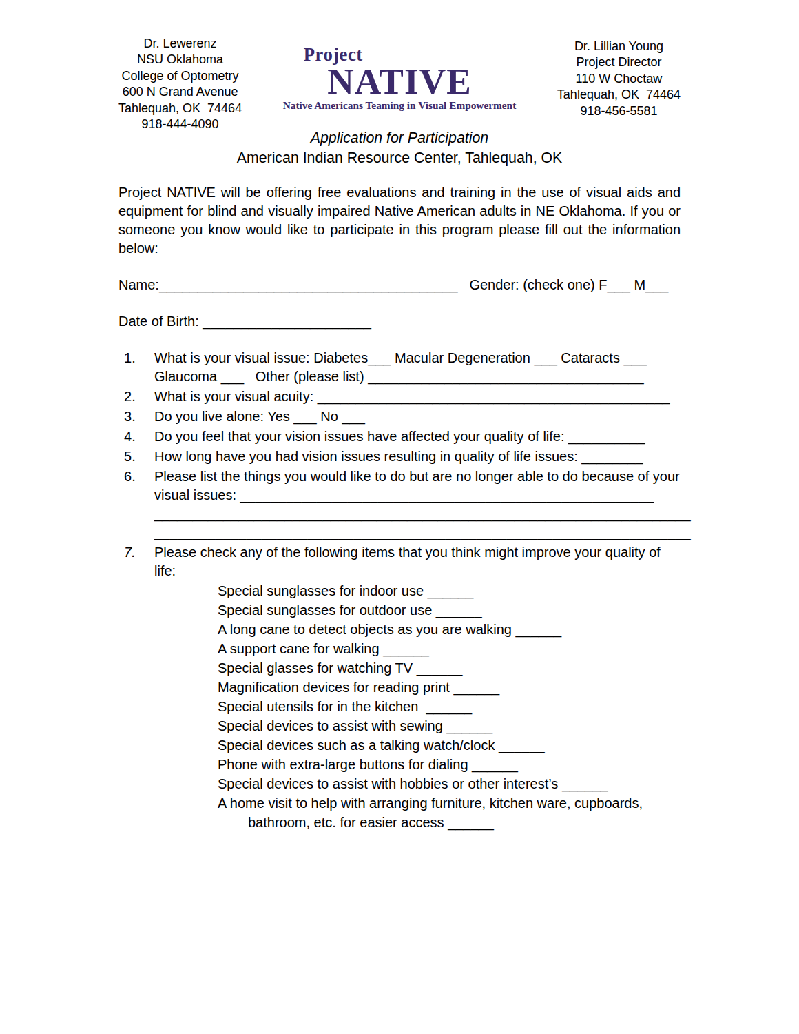Dr. Lewerenz
NSU Oklahoma
College of Optometry
600 N Grand Avenue
Tahlequah, OK 74464
918-444-4090
Project
NATIVE
Native Americans Teaming in Visual Empowerment
Dr. Lillian Young
Project Director
110 W Choctaw
Tahlequah, OK 74464
918-456-5581
Application for Participation
American Indian Resource Center, Tahlequah, OK
Project NATIVE will be offering free evaluations and training in the use of visual aids and equipment for blind and visually impaired Native American adults in NE Oklahoma. If you or someone you know would like to participate in this program please fill out the information below:
Name:_______________________________________ Gender: (check one) F___ M___
Date of Birth: ______________________
What is your visual issue: Diabetes___ Macular Degeneration ___ Cataracts ___ Glaucoma ___ Other (please list) ____________________________________
What is your visual acuity: ______________________________________________
Do you live alone: Yes ___ No ___
Do you feel that your vision issues have affected your quality of life: __________
How long have you had vision issues resulting in quality of life issues: ________
Please list the things you would like to do but are no longer able to do because of your visual issues: ______________________________________________________
______________________________________________________________________
______________________________________________________________________
Please check any of the following items that you think might improve your quality of life:
Special sunglasses for indoor use ______
Special sunglasses for outdoor use ______
A long cane to detect objects as you are walking ______
A support cane for walking ______
Special glasses for watching TV ______
Magnification devices for reading print ______
Special utensils for in the kitchen ______
Special devices to assist with sewing ______
Special devices such as a talking watch/clock ______
Phone with extra-large buttons for dialing ______
Special devices to assist with hobbies or other interest’s ______
A home visit to help with arranging furniture, kitchen ware, cupboards,
bathroom, etc. for easier access ______